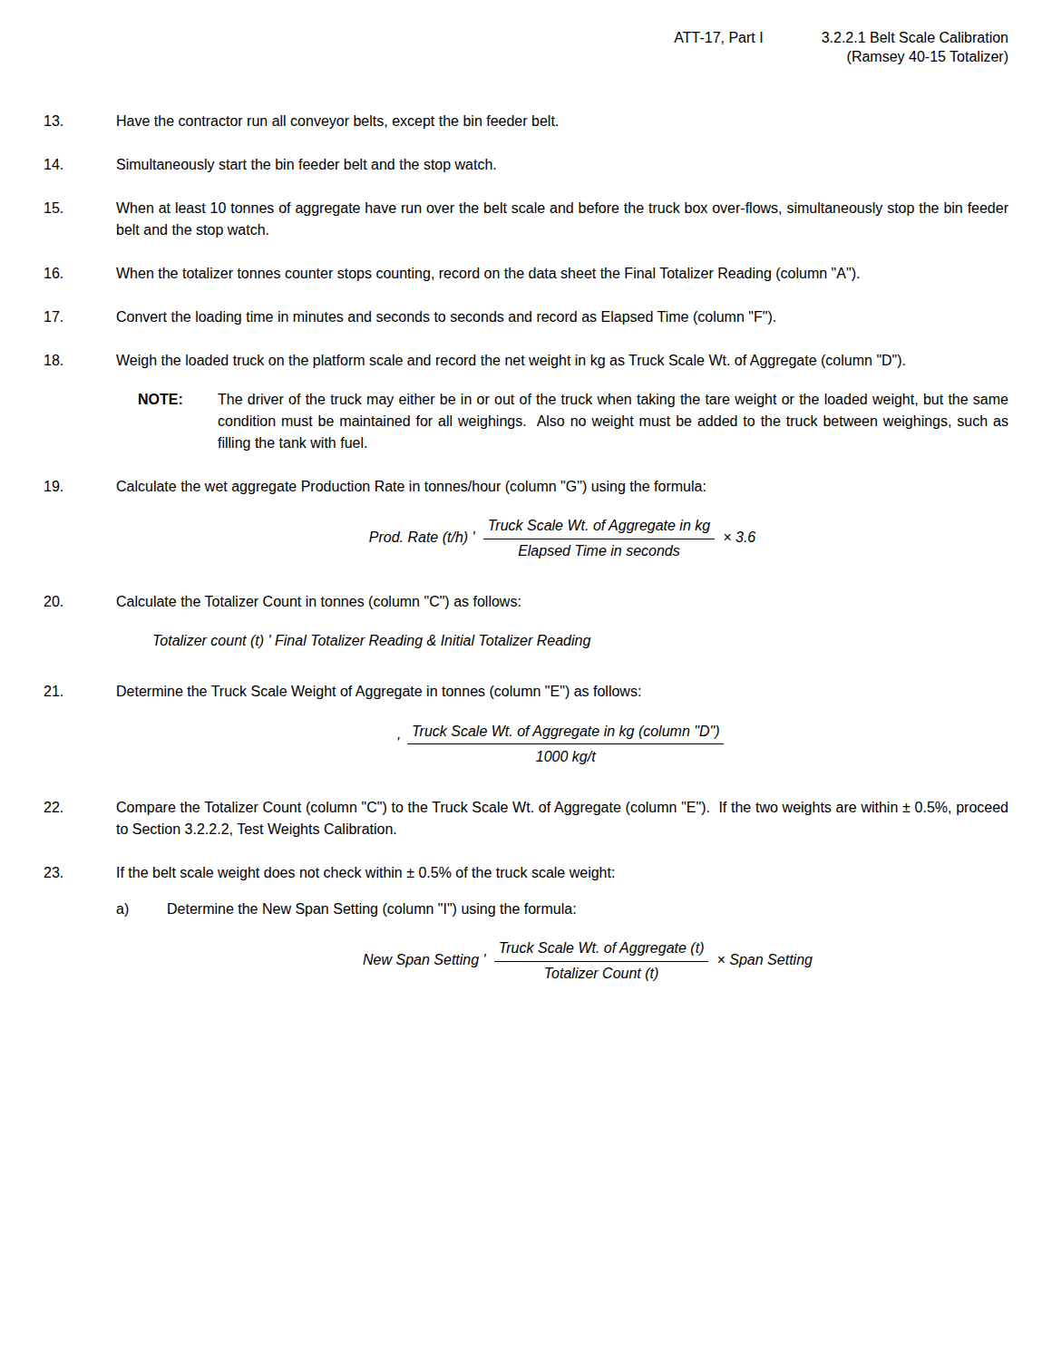ATT-17, Part I 3.2.2.1 Belt Scale Calibration (Ramsey 40-15 Totalizer)
13. Have the contractor run all conveyor belts, except the bin feeder belt.
14. Simultaneously start the bin feeder belt and the stop watch.
15. When at least 10 tonnes of aggregate have run over the belt scale and before the truck box over-flows, simultaneously stop the bin feeder belt and the stop watch.
16. When the totalizer tonnes counter stops counting, record on the data sheet the Final Totalizer Reading (column "A").
17. Convert the loading time in minutes and seconds to seconds and record as Elapsed Time (column "F").
18.
Weigh the loaded truck on the platform scale and record the net weight in kg as Truck Scale Wt. of Aggregate (column "D").
NOTE: The driver of the truck may either be in or out of the truck when taking the tare weight or the loaded weight, but the same condition must be maintained for all weighings. Also no weight must be added to the truck between weighings, such as filling the tank with fuel.
19.
Calculate the wet aggregate Production Rate in tonnes/hour (column "G") using the formula:
Prod. Rate (t/h) ' Truck Scale Wt. of Aggregate in kg Elapsed Time in seconds × 3.6
20.
Calculate the Totalizer Count in tonnes (column "C") as follows:
Totalizer count (t) ' Final Totalizer Reading & Initial Totalizer Reading
21.
Determine the Truck Scale Weight of Aggregate in tonnes (column "E") as follows:
' Truck Scale Wt. of Aggregate in kg (column "D") 1000 kg/t
22. Compare the Totalizer Count (column "C") to the Truck Scale Wt. of Aggregate (column "E"). If the two weights are within ± 0.5%, proceed to Section 3.2.2.2, Test Weights Calibration.
23.
If the belt scale weight does not check within ± 0.5% of the truck scale weight:
a)
Determine the New Span Setting (column "I") using the formula:
New Span Setting ' Truck Scale Wt. of Aggregate (t) Totalizer Count (t) × Span Setting